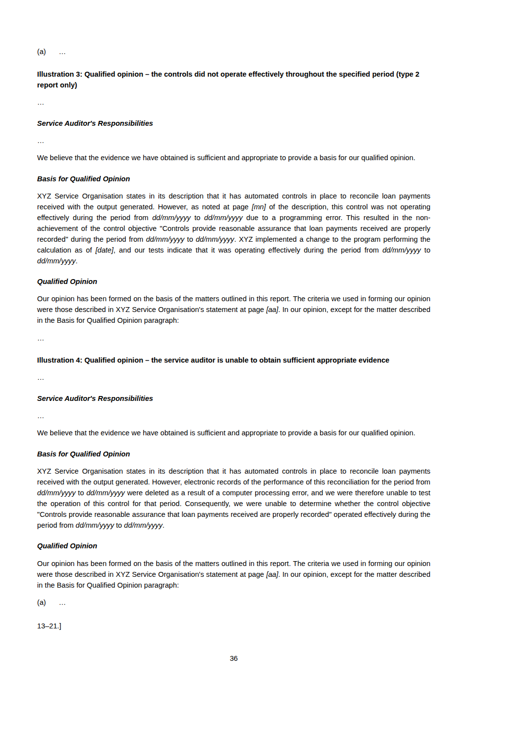(a)…
Illustration 3: Qualified opinion – the controls did not operate effectively throughout the specified period (type 2 report only)
…
Service Auditor's Responsibilities
…
We believe that the evidence we have obtained is sufficient and appropriate to provide a basis for our qualified opinion.
Basis for Qualified Opinion
XYZ Service Organisation states in its description that it has automated controls in place to reconcile loan payments received with the output generated. However, as noted at page [mn] of the description, this control was not operating effectively during the period from dd/mm/yyyy to dd/mm/yyyy due to a programming error. This resulted in the non-achievement of the control objective "Controls provide reasonable assurance that loan payments received are properly recorded" during the period from dd/mm/yyyy to dd/mm/yyyy. XYZ implemented a change to the program performing the calculation as of [date], and our tests indicate that it was operating effectively during the period from dd/mm/yyyy to dd/mm/yyyy.
Qualified Opinion
Our opinion has been formed on the basis of the matters outlined in this report. The criteria we used in forming our opinion were those described in XYZ Service Organisation's statement at page [aa]. In our opinion, except for the matter described in the Basis for Qualified Opinion paragraph:
…
Illustration 4: Qualified opinion – the service auditor is unable to obtain sufficient appropriate evidence
…
Service Auditor's Responsibilities
…
We believe that the evidence we have obtained is sufficient and appropriate to provide a basis for our qualified opinion.
Basis for Qualified Opinion
XYZ Service Organisation states in its description that it has automated controls in place to reconcile loan payments received with the output generated. However, electronic records of the performance of this reconciliation for the period from dd/mm/yyyy to dd/mm/yyyy were deleted as a result of a computer processing error, and we were therefore unable to test the operation of this control for that period. Consequently, we were unable to determine whether the control objective "Controls provide reasonable assurance that loan payments received are properly recorded" operated effectively during the period from dd/mm/yyyy to dd/mm/yyyy.
Qualified Opinion
Our opinion has been formed on the basis of the matters outlined in this report. The criteria we used in forming our opinion were those described in XYZ Service Organisation's statement at page [aa]. In our opinion, except for the matter described in the Basis for Qualified Opinion paragraph:
(a)…
13–21.]
36